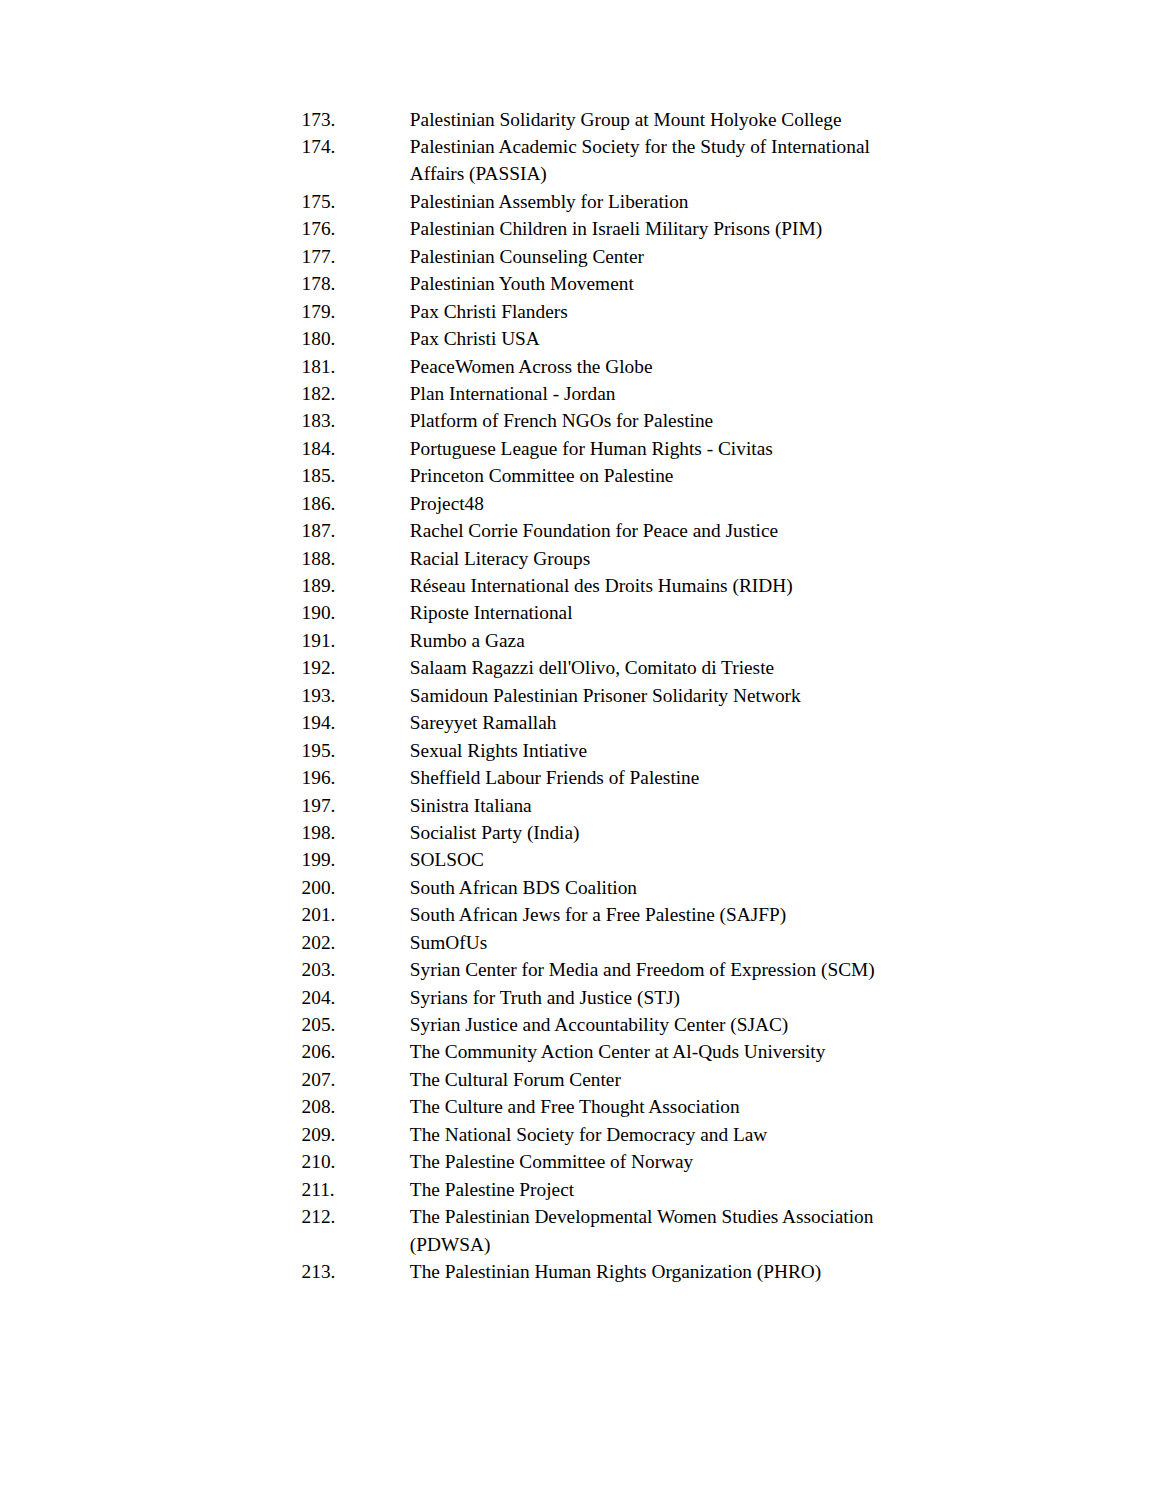173. Palestinian Solidarity Group at Mount Holyoke College
174. Palestinian Academic Society for the Study of International Affairs (PASSIA)
175. Palestinian Assembly for Liberation
176. Palestinian Children in Israeli Military Prisons (PIM)
177. Palestinian Counseling Center
178. Palestinian Youth Movement
179. Pax Christi Flanders
180. Pax Christi USA
181. PeaceWomen Across the Globe
182. Plan International - Jordan
183. Platform of French NGOs for Palestine
184. Portuguese League for Human Rights - Civitas
185. Princeton Committee on Palestine
186. Project48
187. Rachel Corrie Foundation for Peace and Justice
188. Racial Literacy Groups
189. Réseau International des Droits Humains (RIDH)
190. Riposte International
191. Rumbo a Gaza
192. Salaam Ragazzi dell'Olivo, Comitato di Trieste
193. Samidoun Palestinian Prisoner Solidarity Network
194. Sareyyet Ramallah
195. Sexual Rights Intiative
196. Sheffield Labour Friends of Palestine
197. Sinistra Italiana
198. Socialist Party (India)
199. SOLSOC
200. South African BDS Coalition
201. South African Jews for a Free Palestine (SAJFP)
202. SumOfUs
203. Syrian Center for Media and Freedom of Expression (SCM)
204. Syrians for Truth and Justice (STJ)
205. Syrian Justice and Accountability Center (SJAC)
206. The Community Action Center at Al-Quds University
207. The Cultural Forum Center
208. The Culture and Free Thought Association
209. The National Society for Democracy and Law
210. The Palestine Committee of Norway
211. The Palestine Project
212. The Palestinian Developmental Women Studies Association (PDWSA)
213. The Palestinian Human Rights Organization (PHRO)